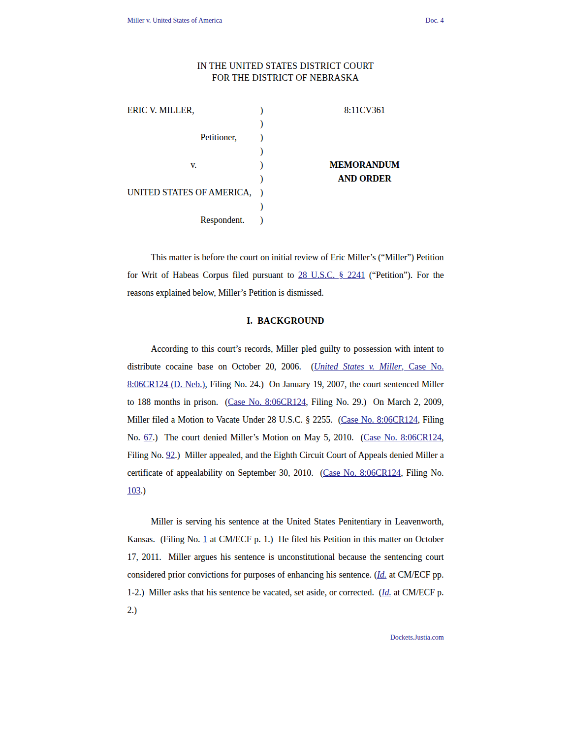Miller v. United States of America Doc. 4
IN THE UNITED STATES DISTRICT COURT
FOR THE DISTRICT OF NEBRASKA
| ERIC V. MILLER, | ) | 8:11CV361 |
| | ) | |
| Petitioner, | ) | |
| | ) | |
| v. | ) | MEMORANDUM |
| | ) | AND ORDER |
| UNITED STATES OF AMERICA, | ) | |
| | ) | |
| Respondent. | ) | |
This matter is before the court on initial review of Eric Miller’s (“Miller”) Petition for Writ of Habeas Corpus filed pursuant to 28 U.S.C. § 2241 (“Petition”). For the reasons explained below, Miller’s Petition is dismissed.
I. BACKGROUND
According to this court’s records, Miller pled guilty to possession with intent to distribute cocaine base on October 20, 2006. (United States v. Miller, Case No. 8:06CR124 (D. Neb.), Filing No. 24.) On January 19, 2007, the court sentenced Miller to 188 months in prison. (Case No. 8:06CR124, Filing No. 29.) On March 2, 2009, Miller filed a Motion to Vacate Under 28 U.S.C. § 2255. (Case No. 8:06CR124, Filing No. 67.) The court denied Miller’s Motion on May 5, 2010. (Case No. 8:06CR124, Filing No. 92.) Miller appealed, and the Eighth Circuit Court of Appeals denied Miller a certificate of appealability on September 30, 2010. (Case No. 8:06CR124, Filing No. 103.)
Miller is serving his sentence at the United States Penitentiary in Leavenworth, Kansas. (Filing No. 1 at CM/ECF p. 1.) He filed his Petition in this matter on October 17, 2011. Miller argues his sentence is unconstitutional because the sentencing court considered prior convictions for purposes of enhancing his sentence. (Id. at CM/ECF pp. 1-2.) Miller asks that his sentence be vacated, set aside, or corrected. (Id. at CM/ECF p. 2.)
Dockets.Justia.com